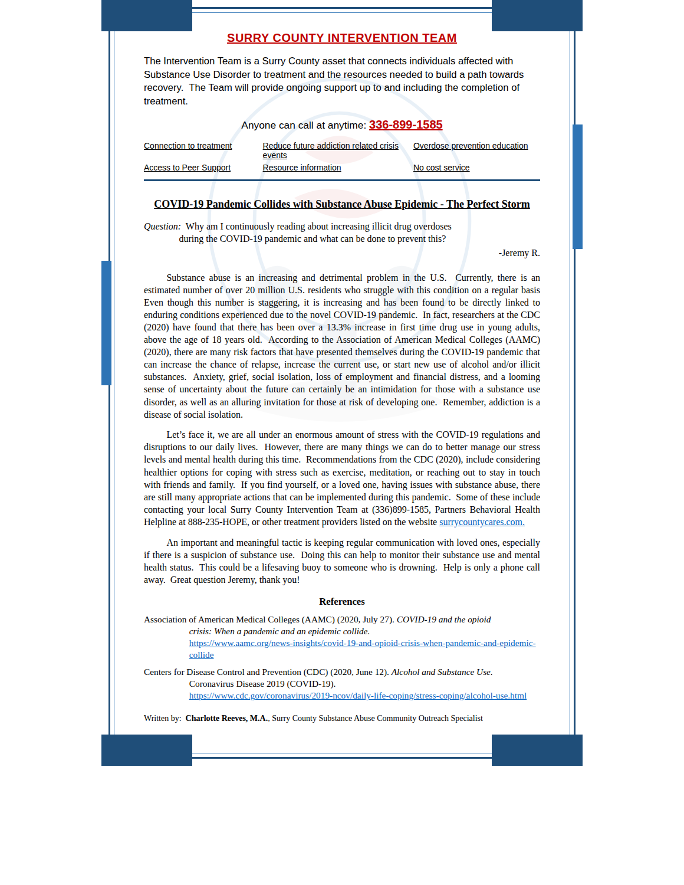SURRY COUNTY INTERVENTION TEAM
The Intervention Team is a Surry County asset that connects individuals affected with Substance Use Disorder to treatment and the resources needed to build a path towards recovery. The Team will provide ongoing support up to and including the completion of treatment.
Anyone can call at anytime: 336-899-1585
| Connection to treatment | Reduce future addiction related crisis events | Overdose prevention education |
| Access to Peer Support | Resource information | No cost service |
COVID-19 Pandemic Collides with Substance Abuse Epidemic - The Perfect Storm
Question: Why am I continuously reading about increasing illicit drug overdoses during the COVID-19 pandemic and what can be done to prevent this?
-Jeremy R.
Substance abuse is an increasing and detrimental problem in the U.S. Currently, there is an estimated number of over 20 million U.S. residents who struggle with this condition on a regular basis Even though this number is staggering, it is increasing and has been found to be directly linked to enduring conditions experienced due to the novel COVID-19 pandemic. In fact, researchers at the CDC (2020) have found that there has been over a 13.3% increase in first time drug use in young adults, above the age of 18 years old. According to the Association of American Medical Colleges (AAMC) (2020), there are many risk factors that have presented themselves during the COVID-19 pandemic that can increase the chance of relapse, increase the current use, or start new use of alcohol and/or illicit substances. Anxiety, grief, social isolation, loss of employment and financial distress, and a looming sense of uncertainty about the future can certainly be an intimidation for those with a substance use disorder, as well as an alluring invitation for those at risk of developing one. Remember, addiction is a disease of social isolation.
Let’s face it, we are all under an enormous amount of stress with the COVID-19 regulations and disruptions to our daily lives. However, there are many things we can do to better manage our stress levels and mental health during this time. Recommendations from the CDC (2020), include considering healthier options for coping with stress such as exercise, meditation, or reaching out to stay in touch with friends and family. If you find yourself, or a loved one, having issues with substance abuse, there are still many appropriate actions that can be implemented during this pandemic. Some of these include contacting your local Surry County Intervention Team at (336)899-1585, Partners Behavioral Health Helpline at 888-235-HOPE, or other treatment providers listed on the website surrycountycares.com.
An important and meaningful tactic is keeping regular communication with loved ones, especially if there is a suspicion of substance use. Doing this can help to monitor their substance use and mental health status. This could be a lifesaving buoy to someone who is drowning. Help is only a phone call away. Great question Jeremy, thank you!
References
Association of American Medical Colleges (AAMC) (2020, July 27). COVID-19 and the opioid crisis: When a pandemic and an epidemic collide. https://www.aamc.org/news-insights/covid-19-and-opioid-crisis-when-pandemic-and-epidemic-collide
Centers for Disease Control and Prevention (CDC) (2020, June 12). Alcohol and Substance Use. Coronavirus Disease 2019 (COVID-19). https://www.cdc.gov/coronavirus/2019-ncov/daily-life-coping/stress-coping/alcohol-use.html
Written by: Charlotte Reeves, M.A., Surry County Substance Abuse Community Outreach Specialist